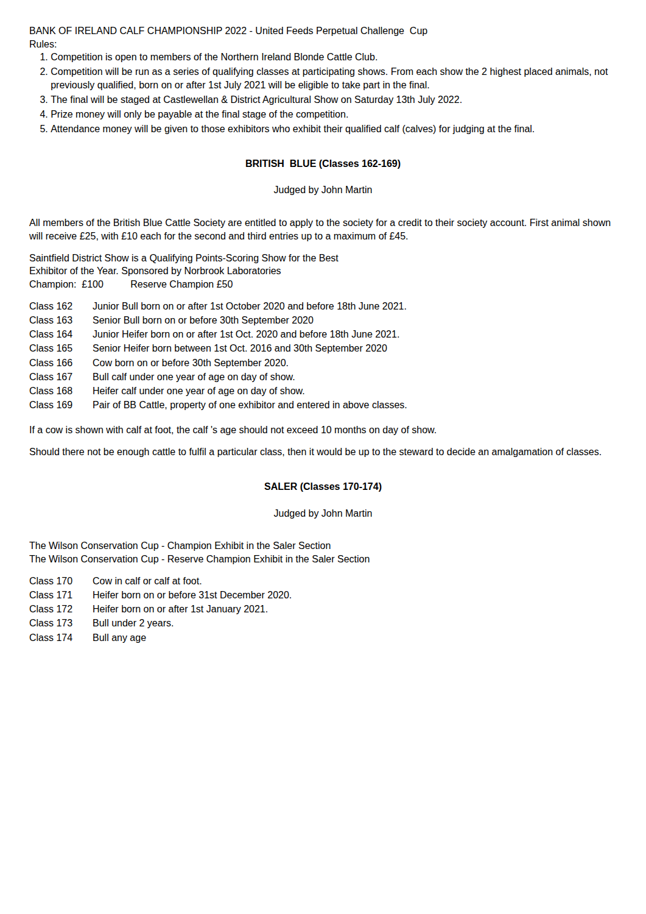BANK OF IRELAND CALF CHAMPIONSHIP 2022 - United Feeds Perpetual Challenge Cup
Rules:
Competition is open to members of the Northern Ireland Blonde Cattle Club.
Competition will be run as a series of qualifying classes at participating shows. From each show the 2 highest placed animals, not previously qualified, born on or after 1st July 2021 will be eligible to take part in the final.
The final will be staged at Castlewellan & District Agricultural Show on Saturday 13th July 2022.
Prize money will only be payable at the final stage of the competition.
Attendance money will be given to those exhibitors who exhibit their qualified calf (calves) for judging at the final.
BRITISH BLUE (Classes 162-169)
Judged by John Martin
All members of the British Blue Cattle Society are entitled to apply to the society for a credit to their society account. First animal shown will receive £25, with £10 each for the second and third entries up to a maximum of £45.
Saintfield District Show is a Qualifying Points-Scoring Show for the Best
Exhibitor of the Year. Sponsored by Norbrook Laboratories
Champion: £100 Reserve Champion £50
Class 162
Junior Bull born on or after 1st October 2020 and before 18th June 2021.
Class 163
Senior Bull born on or before 30th September 2020
Class 164
Junior Heifer born on or after 1st Oct. 2020 and before 18th June 2021.
Class 165
Senior Heifer born between 1st Oct. 2016 and 30th September 2020
Class 166
Cow born on or before 30th September 2020.
Class 167
Bull calf under one year of age on day of show.
Class 168
Heifer calf under one year of age on day of show.
Class 169
Pair of BB Cattle, property of one exhibitor and entered in above classes.
If a cow is shown with calf at foot, the calf 's age should not exceed 10 months on day of show.
Should there not be enough cattle to fulfil a particular class, then it would be up to the steward to decide an amalgamation of classes.
SALER (Classes 170-174)
Judged by John Martin
The Wilson Conservation Cup - Champion Exhibit in the Saler Section
The Wilson Conservation Cup - Reserve Champion Exhibit in the Saler Section
Class 170
Cow in calf or calf at foot.
Class 171
Heifer born on or before 31st December 2020.
Class 172
Heifer born on or after 1st January 2021.
Class 173
Bull under 2 years.
Class 174
Bull any age